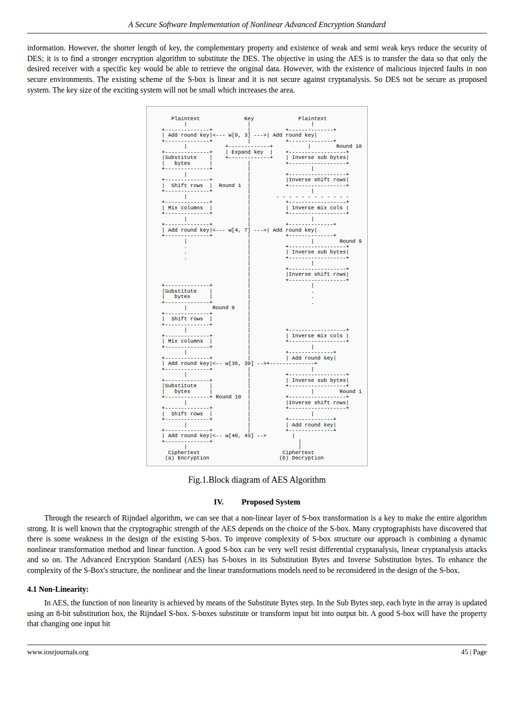A Secure Software Implementation of Nonlinear Advanced Encryption Standard
information. However, the shorter length of key, the complementary property and existence of weak and semi weak keys reduce the security of DES; it is to find a stronger encryption algorithm to substitute the DES. The objective in using the AES is to transfer the data so that only the desired receiver with a specific key would be able to retrieve the original data. However, with the existence of malicious injected faults in non secure environments. The existing scheme of the S-box is linear and it is not secure against cryptanalysis. So DES not be secure as proposed system. The key size of the exciting system will not be small which increases the area.
Plaintext Key Plaintext | | | +--------------+ | +--------------+ | Add round key|<--- w[0, 3] --->| Add round key| +--------------+ | +--------------+ | +-------------+ | Round 10 +--------------+ | Expand key | +------------------+ |Substitute | +-------------+ | Inverse sub bytes| | bytes | | +------------------+ +--------------+ | | | | +------------------+ +--------------+ | |Inverse shift rows| | Shift rows | Round 1 | +------------------+ +--------------+ | | | | - - - - - - - - - - - - +--------------+ | +------------------+ | Mix columns | | | Inverse mix cols | +--------------+ | +------------------+ | | | +--------------+ | +--------------+ | Add round key|<--- w[4, 7] --->| Add round key| +--------------+ | +--------------+ | | | Round 9 . | +------------------+ . | | Inverse sub bytes| . | +------------------+ | | | +------------------+ | |Inverse shift rows| | +------------------+ +--------------+ | | |Substitute | | . | bytes | | . +--------------+ | . | Round 9 | +--------------+ | | Shift rows | | +--------------+ | | | +------------------+ +--------------+ | | Inverse mix cols | | Mix columns | | +------------------+ +--------------+ | | | | +--------------+ +--------------+ | | Add round key| | Add round key|<-- w[36, 39] -->+--------------+ +--------------+ | | | | +------------------+ +--------------+ | | Inverse sub bytes| |Substitute | | +------------------+ | bytes | | | Round 1 +--------------+ Round 10 | +------------------+ | | |Inverse shift rows| +--------------+ | +------------------+ | Shift rows | | | +--------------+ | +--------------+ | | | Add round key| +--------------+ | +--------------+ | Add round key|<-- w[40, 43] --> | +--------------+ | | | Ciphertext Ciphertext (a) Encryption (b) Decryption
Fig.1.Block diagram of AES Algorithm
IV. Proposed System
Through the research of Rijndael algorithm, we can see that a non-linear layer of S-box transformation is a key to make the entire algorithm strong. It is well known that the cryptographic strength of the AES depends on the choice of the S-box. Many cryptographists have discovered that there is some weakness in the design of the existing S-box. To improve complexity of S-box structure our approach is combining a dynamic nonlinear transformation method and linear function. A good S-box can be very well resist differential cryptanalysis, linear cryptanalysis attacks and so on. The Advanced Encryption Standard (AES) has S-boxes in its Substitution Bytes and Inverse Substitution bytes. To enhance the complexity of the S-Box's structure, the nonlinear and the linear transformations models need to be reconsidered in the design of the S-box.
4.1 Non-Linearity:
In AES, the function of non linearity is achieved by means of the Substitute Bytes step. In the Sub Bytes step, each byte in the array is updated using an 8-bit substitution box, the RijndaeI S-box. S-boxes substitute or transform input bit into output bit. A good S-box will have the property that changing one input bit
www.iosrjournals.org 45 | Page